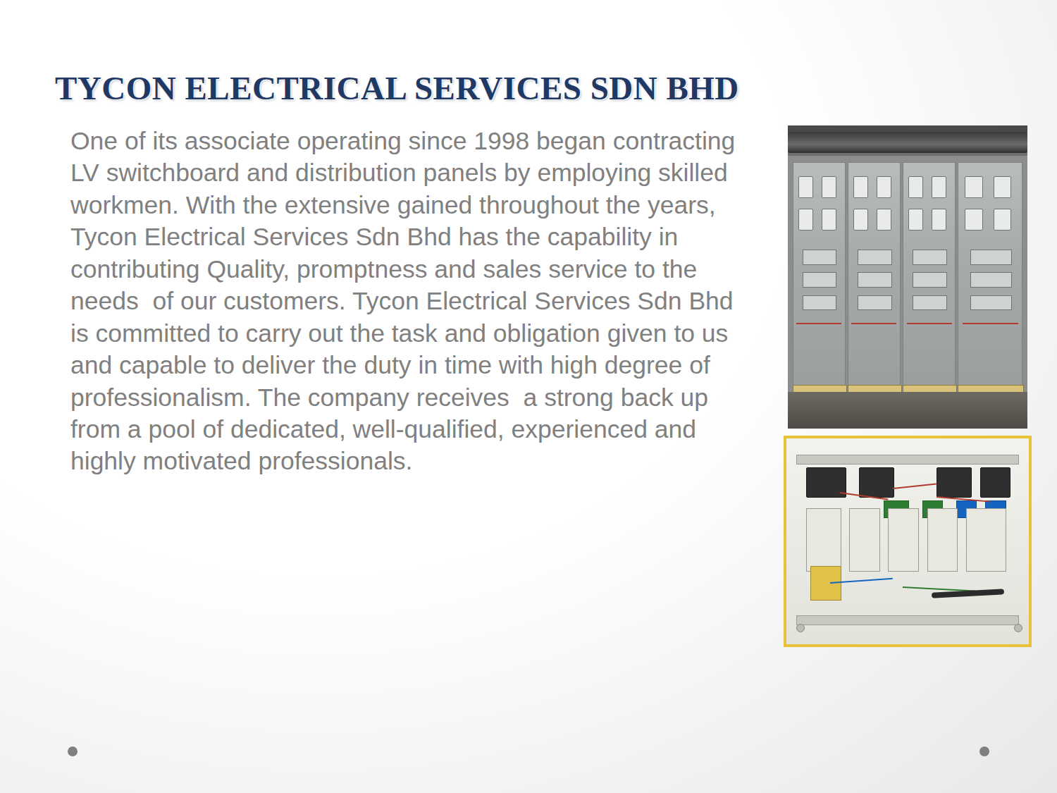TYCON ELECTRICAL SERVICES SDN BHD
One of its associate operating since 1998 began contracting LV switchboard and distribution panels by employing skilled workmen. With the extensive gained throughout the years, Tycon Electrical Services Sdn Bhd has the capability in contributing Quality, promptness and sales service to the needs of our customers. Tycon Electrical Services Sdn Bhd is committed to carry out the task and obligation given to us and capable to deliver the duty in time with high degree of professionalism. The company receives a strong back up from a pool of dedicated, well-qualified, experienced and highly motivated professionals.